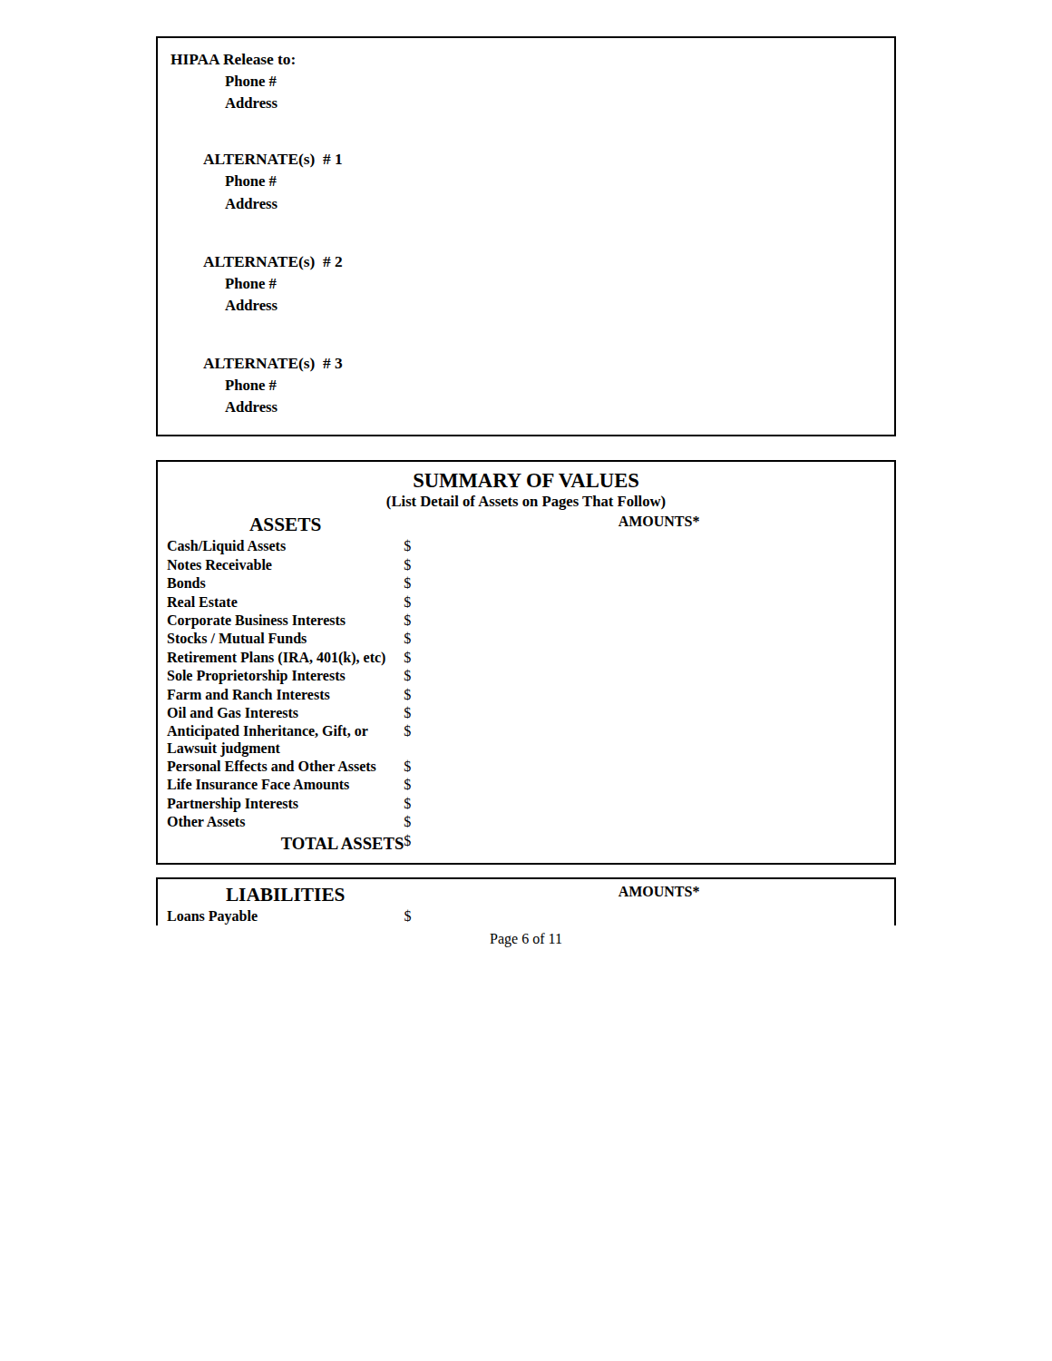HIPAA Release to:
Phone #
Address
ALTERNATE(s) # 1
Phone #
Address
ALTERNATE(s) # 2
Phone #
Address
ALTERNATE(s) # 3
Phone #
Address
SUMMARY OF VALUES
(List Detail of Assets on Pages That Follow)
| ASSETS | | AMOUNTS* |
| Cash/Liquid Assets | $ | |
| Notes Receivable | $ | |
| Bonds | $ | |
| Real Estate | $ | |
| Corporate Business Interests | $ | |
| Stocks / Mutual Funds | $ | |
| Retirement Plans (IRA, 401(k), etc) | $ | |
| Sole Proprietorship Interests | $ | |
| Farm and Ranch Interests | $ | |
| Oil and Gas Interests | $ | |
| Anticipated Inheritance, Gift, or Lawsuit judgment | $ | |
| Personal Effects and Other Assets | $ | |
| Life Insurance Face Amounts | $ | |
| Partnership Interests | $ | |
| Other Assets | $ | |
| TOTAL ASSETS | $ | |
| LIABILITIES | | AMOUNTS* |
| Loans Payable | $ | |
Page 6 of 11